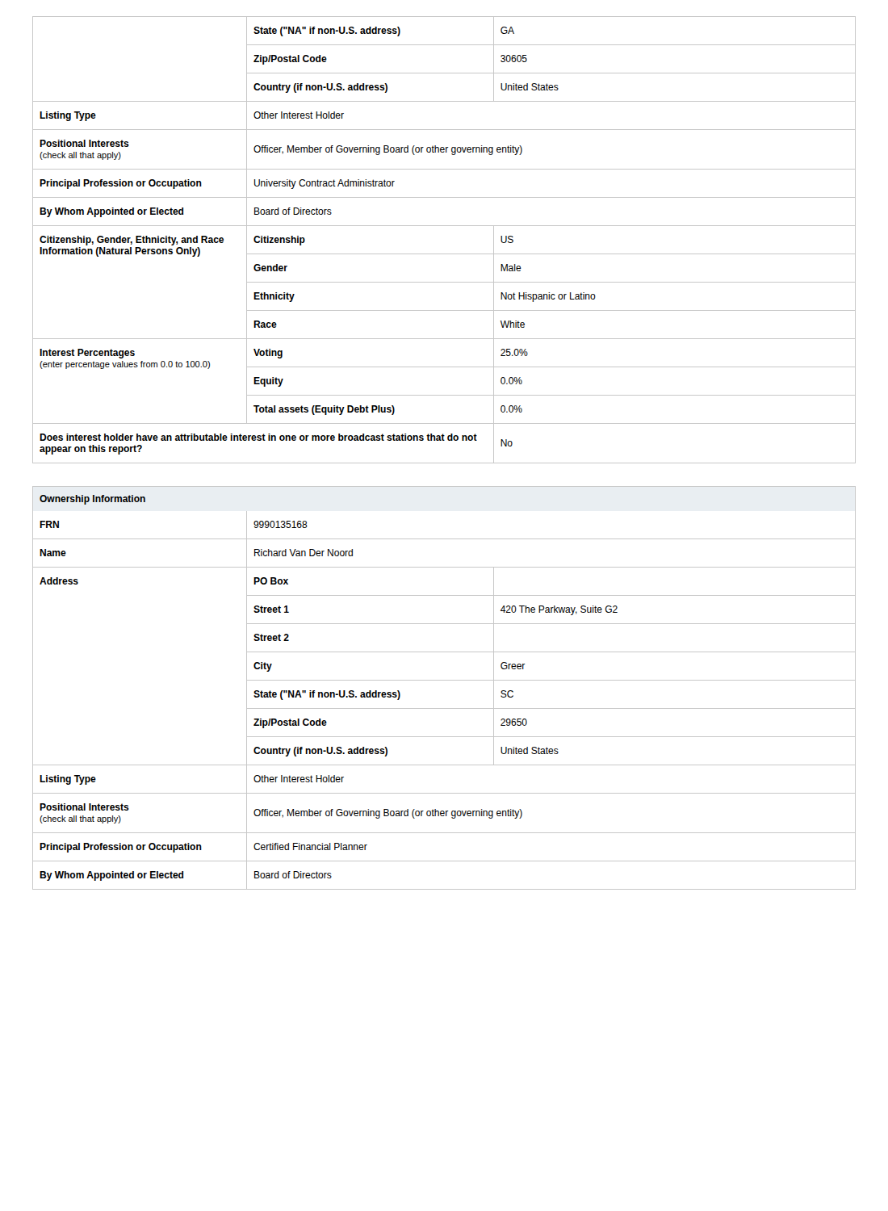| | State ("NA" if non-U.S. address) | GA |
| Zip/Postal Code | 30605 |
| Country (if non-U.S. address) | United States |
| Listing Type | Other Interest Holder |
| Positional Interests (check all that apply) | Officer, Member of Governing Board (or other governing entity) |
| Principal Profession or Occupation | University Contract Administrator |
| By Whom Appointed or Elected | Board of Directors |
| Citizenship, Gender, Ethnicity, and Race Information (Natural Persons Only) | Citizenship | US |
| Gender | Male |
| Ethnicity | Not Hispanic or Latino |
| Race | White |
| Interest Percentages (enter percentage values from 0.0 to 100.0) | Voting | 25.0% |
| Equity | 0.0% |
| Total assets (Equity Debt Plus) | 0.0% |
| Does interest holder have an attributable interest in one or more broadcast stations that do not appear on this report? | No |
Ownership Information
| FRN | 9990135168 |
| Name | Richard Van Der Noord |
| Address | PO Box | |
| Street 1 | 420 The Parkway, Suite G2 |
| Street 2 | |
| City | Greer |
| State ("NA" if non-U.S. address) | SC |
| Zip/Postal Code | 29650 |
| Country (if non-U.S. address) | United States |
| Listing Type | Other Interest Holder |
| Positional Interests (check all that apply) | Officer, Member of Governing Board (or other governing entity) |
| Principal Profession or Occupation | Certified Financial Planner |
| By Whom Appointed or Elected | Board of Directors |